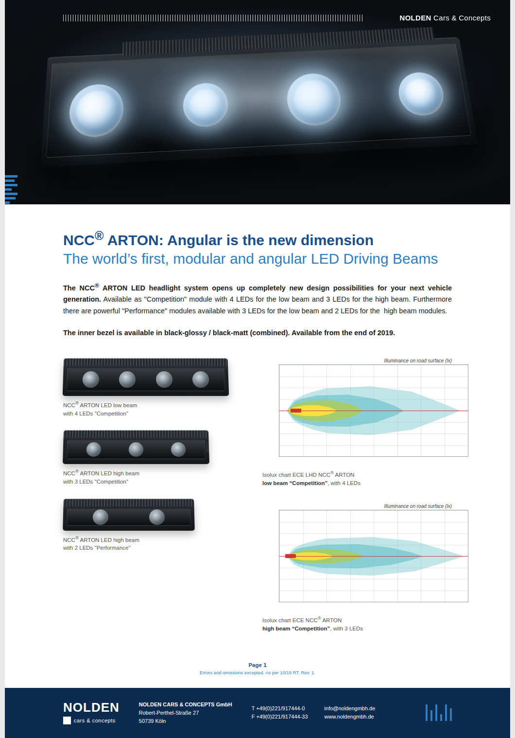NOLDEN Cars & Concepts
NCC® ARTON: Angular is the new dimension
The world’s first, modular and angular LED Driving Beams
The NCC® ARTON LED headlight system opens up completely new design possibilities for your next vehicle generation. Available as "Competition" module with 4 LEDs for the low beam and 3 LEDs for the high beam. Furthermore there are powerful "Performance" modules available with 3 LEDs for the low beam and 2 LEDs for the high beam modules.
The inner bezel is available in black-glossy / black-matt (combined). Available from the end of 2019.
NCC® ARTON LED low beam
with 4 LEDs "Competition"
NCC® ARTON LED high beam
with 3 LEDs "Competition"
NCC® ARTON LED high beam
with 2 LEDs "Performance"
Illuminance on road surface (lx)
40302010 0 10203040
020406080 100120140160
(m)
Isolux chart ECE LHD NCC® ARTON
low beam “Competition”, with 4 LEDs
Illuminance on road surface (lx)
40302010 0 10203040
050100150 200250300350400
(m)
Isolux chart ECE NCC® ARTON
high beam “Competition”, with 3 LEDs
Page 1
Errors and omissions excepted. As per 10/19 RT. Rev. 1.
NOLDEN
cars & concepts
NOLDEN CARS & CONCEPTS GmbH
Robert-Perthel-Straße 27
50739 Köln
T +49(0)221/917444-0
F +49(0)221/917444-33
info@noldengmbh.de
www.noldengmbh.de